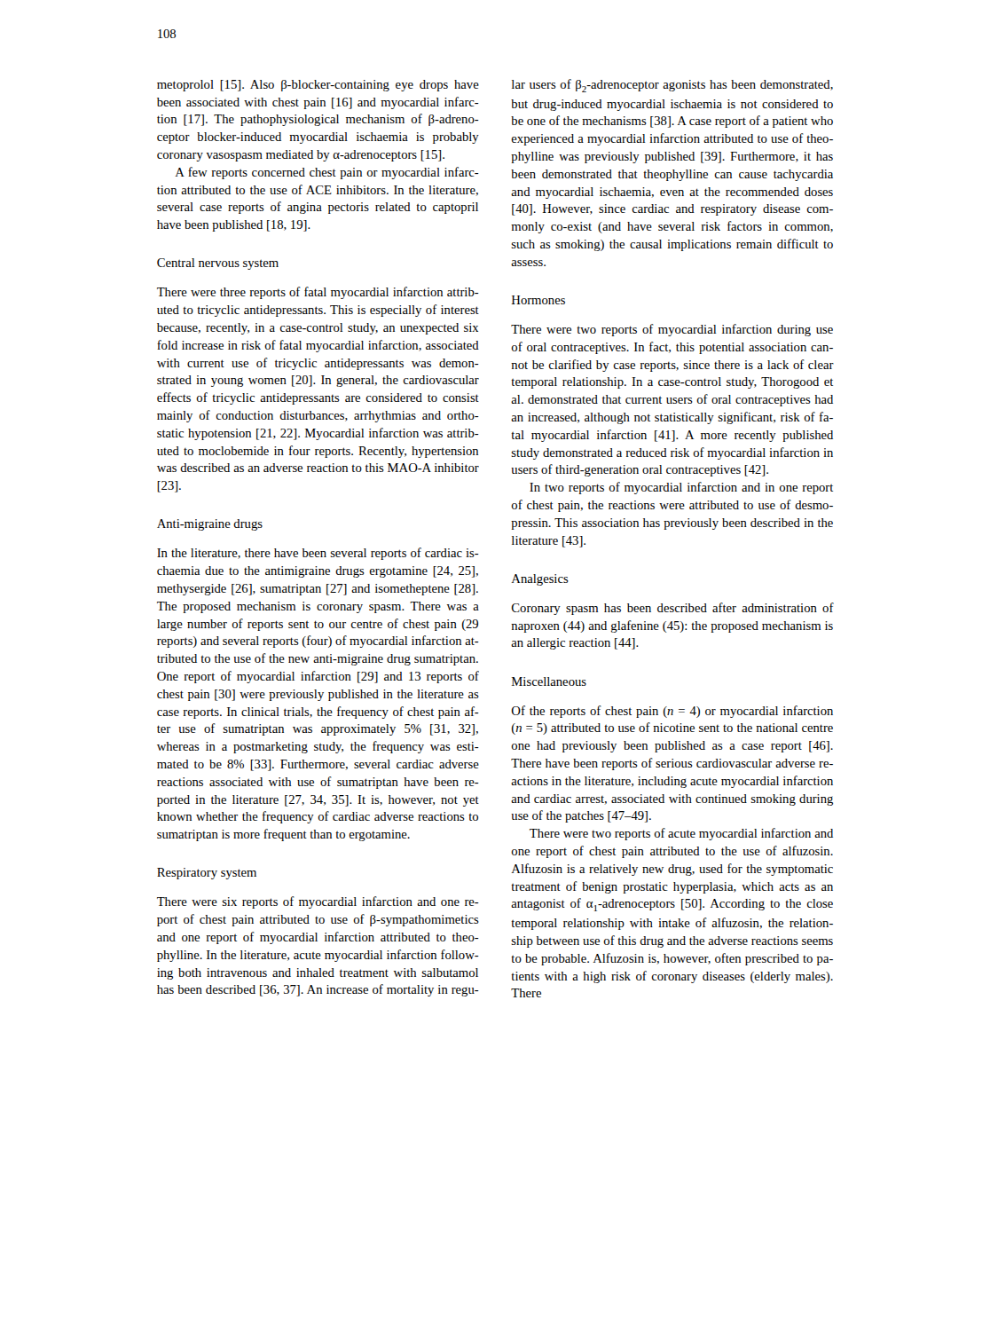108
metoprolol [15]. Also β-blocker-containing eye drops have been associated with chest pain [16] and myocardial infarction [17]. The pathophysiological mechanism of β-adrenoceptor blocker-induced myocardial ischaemia is probably coronary vasospasm mediated by α-adrenoceptors [15].
A few reports concerned chest pain or myocardial infarction attributed to the use of ACE inhibitors. In the literature, several case reports of angina pectoris related to captopril have been published [18, 19].
Central nervous system
There were three reports of fatal myocardial infarction attributed to tricyclic antidepressants. This is especially of interest because, recently, in a case-control study, an unexpected six fold increase in risk of fatal myocardial infarction, associated with current use of tricyclic antidepressants was demonstrated in young women [20]. In general, the cardiovascular effects of tricyclic antidepressants are considered to consist mainly of conduction disturbances, arrhythmias and orthostatic hypotension [21, 22]. Myocardial infarction was attributed to moclobemide in four reports. Recently, hypertension was described as an adverse reaction to this MAO-A inhibitor [23].
Anti-migraine drugs
In the literature, there have been several reports of cardiac ischaemia due to the antimigraine drugs ergotamine [24, 25], methysergide [26], sumatriptan [27] and isometheptene [28]. The proposed mechanism is coronary spasm. There was a large number of reports sent to our centre of chest pain (29 reports) and several reports (four) of myocardial infarction attributed to the use of the new anti-migraine drug sumatriptan. One report of myocardial infarction [29] and 13 reports of chest pain [30] were previously published in the literature as case reports. In clinical trials, the frequency of chest pain after use of sumatriptan was approximately 5% [31, 32], whereas in a postmarketing study, the frequency was estimated to be 8% [33]. Furthermore, several cardiac adverse reactions associated with use of sumatriptan have been reported in the literature [27, 34, 35]. It is, however, not yet known whether the frequency of cardiac adverse reactions to sumatriptan is more frequent than to ergotamine.
Respiratory system
There were six reports of myocardial infarction and one report of chest pain attributed to use of β-sympathomimetics and one report of myocardial infarction attributed to theophylline. In the literature, acute myocardial infarction following both intravenous and inhaled treatment with salbutamol has been described [36, 37]. An increase of mortality in regular users of β2-adrenoceptor agonists has been demonstrated, but drug-induced myocardial ischaemia is not considered to be one of the mechanisms [38]. A case report of a patient who experienced a myocardial infarction attributed to use of theophylline was previously published [39]. Furthermore, it has been demonstrated that theophylline can cause tachycardia and myocardial ischaemia, even at the recommended doses [40]. However, since cardiac and respiratory disease commonly co-exist (and have several risk factors in common, such as smoking) the causal implications remain difficult to assess.
Hormones
There were two reports of myocardial infarction during use of oral contraceptives. In fact, this potential association cannot be clarified by case reports, since there is a lack of clear temporal relationship. In a case-control study, Thorogood et al. demonstrated that current users of oral contraceptives had an increased, although not statistically significant, risk of fatal myocardial infarction [41]. A more recently published study demonstrated a reduced risk of myocardial infarction in users of third-generation oral contraceptives [42].
In two reports of myocardial infarction and in one report of chest pain, the reactions were attributed to use of desmopressin. This association has previously been described in the literature [43].
Analgesics
Coronary spasm has been described after administration of naproxen (44) and glafenine (45): the proposed mechanism is an allergic reaction [44].
Miscellaneous
Of the reports of chest pain (n = 4) or myocardial infarction (n = 5) attributed to use of nicotine sent to the national centre one had previously been published as a case report [46]. There have been reports of serious cardiovascular adverse reactions in the literature, including acute myocardial infarction and cardiac arrest, associated with continued smoking during use of the patches [47–49].
There were two reports of acute myocardial infarction and one report of chest pain attributed to the use of alfuzosin. Alfuzosin is a relatively new drug, used for the symptomatic treatment of benign prostatic hyperplasia, which acts as an antagonist of α1-adrenoceptors [50]. According to the close temporal relationship with intake of alfuzosin, the relationship between use of this drug and the adverse reactions seems to be probable. Alfuzosin is, however, often prescribed to patients with a high risk of coronary diseases (elderly males). There